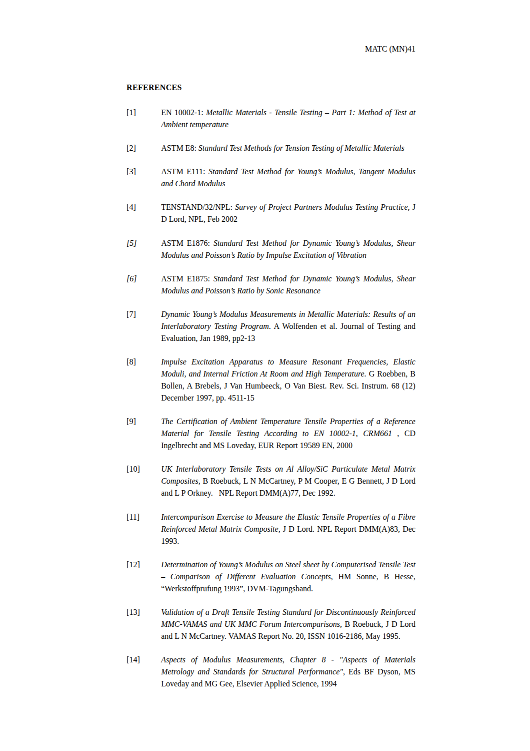MATC (MN)41
REFERENCES
[1] EN 10002-1: Metallic Materials - Tensile Testing – Part 1: Method of Test at Ambient temperature
[2] ASTM E8: Standard Test Methods for Tension Testing of Metallic Materials
[3] ASTM E111: Standard Test Method for Young’s Modulus, Tangent Modulus and Chord Modulus
[4] TENSTAND/32/NPL: Survey of Project Partners Modulus Testing Practice, J D Lord, NPL, Feb 2002
[5] ASTM E1876: Standard Test Method for Dynamic Young’s Modulus, Shear Modulus and Poisson’s Ratio by Impulse Excitation of Vibration
[6] ASTM E1875: Standard Test Method for Dynamic Young’s Modulus, Shear Modulus and Poisson’s Ratio by Sonic Resonance
[7] Dynamic Young’s Modulus Measurements in Metallic Materials: Results of an Interlaboratory Testing Program. A Wolfenden et al. Journal of Testing and Evaluation, Jan 1989, pp2-13
[8] Impulse Excitation Apparatus to Measure Resonant Frequencies, Elastic Moduli, and Internal Friction At Room and High Temperature. G Roebben, B Bollen, A Brebels, J Van Humbeeck, O Van Biest. Rev. Sci. Instrum. 68 (12) December 1997, pp. 4511-15
[9] The Certification of Ambient Temperature Tensile Properties of a Reference Material for Tensile Testing According to EN 10002-1, CRM661 , CD Ingelbrecht and MS Loveday, EUR Report 19589 EN, 2000
[10] UK Interlaboratory Tensile Tests on Al Alloy/SiC Particulate Metal Matrix Composites, B Roebuck, L N McCartney, P M Cooper, E G Bennett, J D Lord and L P Orkney. NPL Report DMM(A)77, Dec 1992.
[11] Intercomparison Exercise to Measure the Elastic Tensile Properties of a Fibre Reinforced Metal Matrix Composite, J D Lord. NPL Report DMM(A)83, Dec 1993.
[12] Determination of Young’s Modulus on Steel sheet by Computerised Tensile Test – Comparison of Different Evaluation Concepts, HM Sonne, B Hesse, “Werkstoffprufung 1993”, DVM-Tagungsband.
[13] Validation of a Draft Tensile Testing Standard for Discontinuously Reinforced MMC-VAMAS and UK MMC Forum Intercomparisons, B Roebuck, J D Lord and L N McCartney. VAMAS Report No. 20, ISSN 1016-2186, May 1995.
[14] Aspects of Modulus Measurements, Chapter 8 - "Aspects of Materials Metrology and Standards for Structural Performance", Eds BF Dyson, MS Loveday and MG Gee, Elsevier Applied Science, 1994